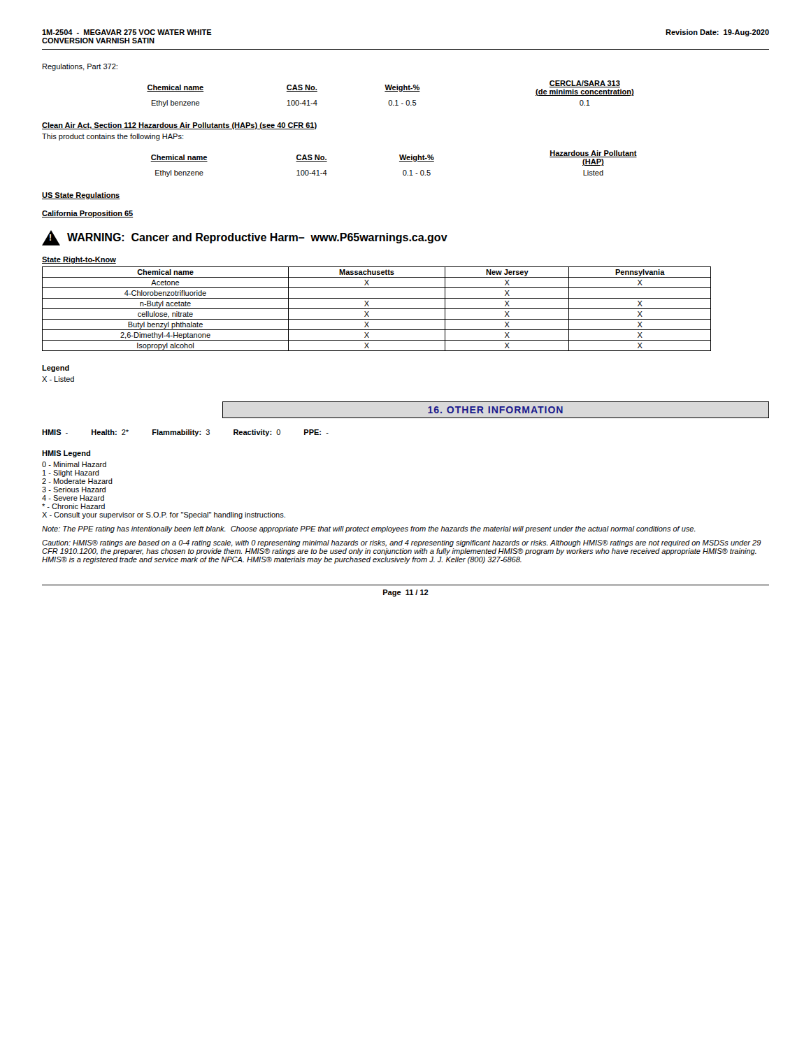1M-2504 - MEGAVAR 275 VOC WATER WHITE
CONVERSION VARNISH SATIN
Revision Date: 19-Aug-2020
Regulations, Part 372:
| Chemical name | CAS No. | Weight-% | CERCLA/SARA 313 (de minimis concentration) |
| --- | --- | --- | --- |
| Ethyl benzene | 100-41-4 | 0.1 - 0.5 | 0.1 |
Clean Air Act, Section 112 Hazardous Air Pollutants (HAPs) (see 40 CFR 61)
This product contains the following HAPs:
| Chemical name | CAS No. | Weight-% | Hazardous Air Pollutant (HAP) |
| --- | --- | --- | --- |
| Ethyl benzene | 100-41-4 | 0.1 - 0.5 | Listed |
US State Regulations
California Proposition 65
WARNING: Cancer and Reproductive Harm– www.P65warnings.ca.gov
State Right-to-Know
| Chemical name | Massachusetts | New Jersey | Pennsylvania |
| --- | --- | --- | --- |
| Acetone | X | X | X |
| 4-Chlorobenzotrifluoride | | X | |
| n-Butyl acetate | X | X | X |
| cellulose, nitrate | X | X | X |
| Butyl benzyl phthalate | X | X | X |
| 2,6-Dimethyl-4-Heptanone | X | X | X |
| Isopropyl alcohol | X | X | X |
Legend
X - Listed
16. OTHER INFORMATION
HMIS - Health: 2* Flammability: 3 Reactivity: 0 PPE: -
HMIS Legend
0 - Minimal Hazard
1 - Slight Hazard
2 - Moderate Hazard
3 - Serious Hazard
4 - Severe Hazard
* - Chronic Hazard
X - Consult your supervisor or S.O.P. for "Special" handling instructions.
Note: The PPE rating has intentionally been left blank. Choose appropriate PPE that will protect employees from the hazards the material will present under the actual normal conditions of use.
Caution: HMIS® ratings are based on a 0-4 rating scale, with 0 representing minimal hazards or risks, and 4 representing significant hazards or risks. Although HMIS® ratings are not required on MSDSs under 29 CFR 1910.1200, the preparer, has chosen to provide them. HMIS® ratings are to be used only in conjunction with a fully implemented HMIS® program by workers who have received appropriate HMIS® training. HMIS® is a registered trade and service mark of the NPCA. HMIS® materials may be purchased exclusively from J. J. Keller (800) 327-6868.
Page 11 / 12